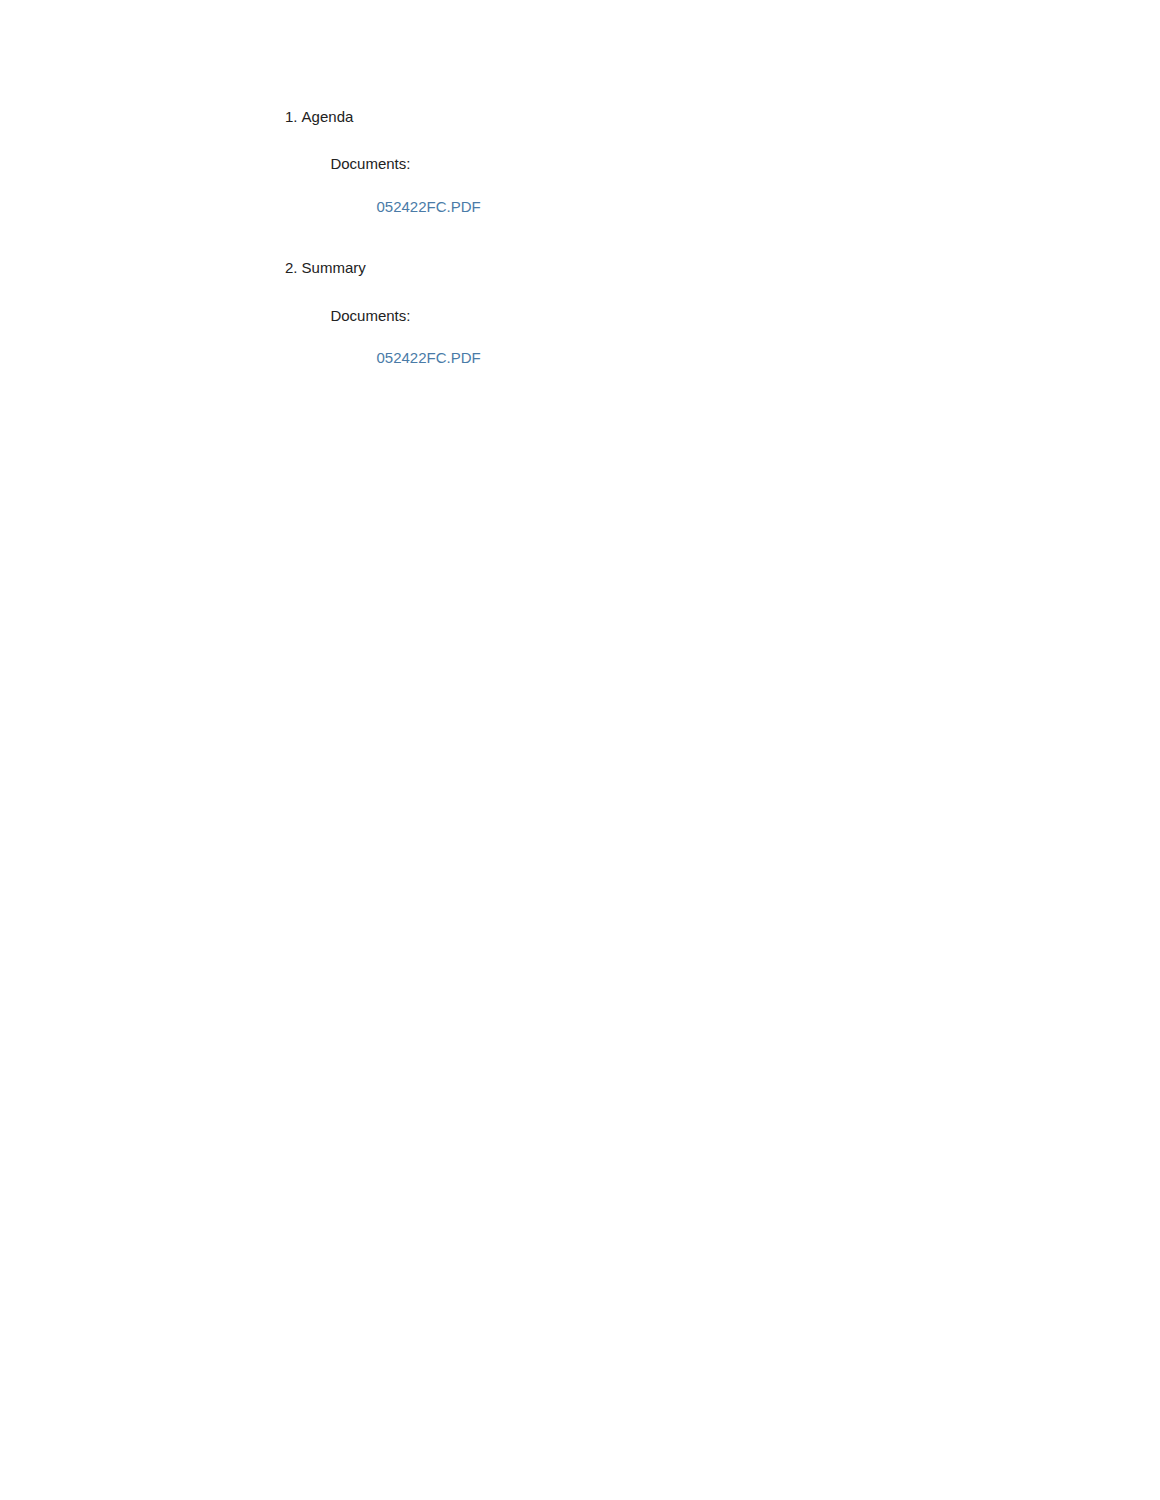Agenda
Documents:
052422FC.PDF
Summary
Documents:
052422FC.PDF